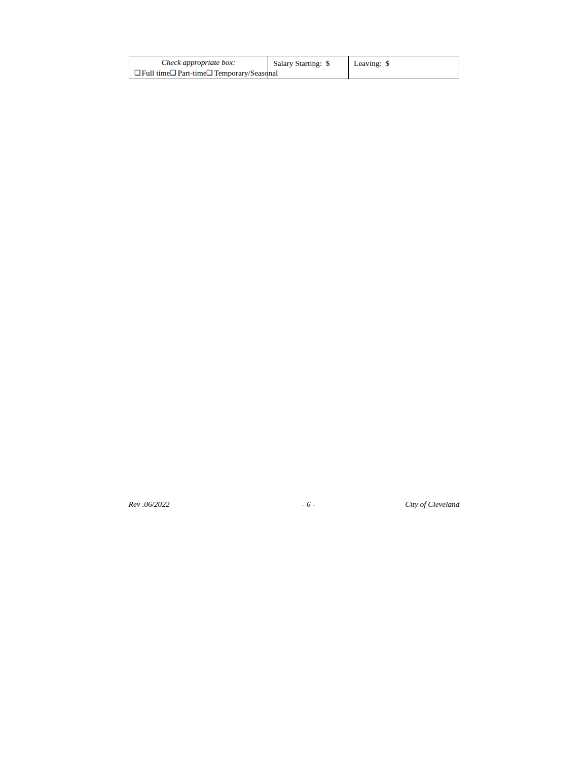| Check appropriate box: ❑ Full time ❑ Part-time ❑ Temporary/Seasonal | Salary Starting: $ | Leaving: $ |
Rev .06/2022
- 6 -
City of Cleveland